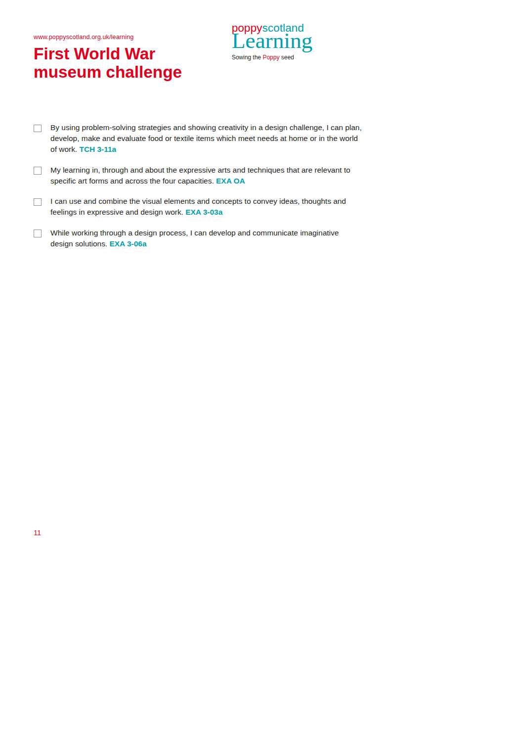poppy scotland Learning Sowing the Poppy seed
www.poppyscotland.org.uk/learning
First World War museum challenge
By using problem-solving strategies and showing creativity in a design challenge, I can plan, develop, make and evaluate food or textile items which meet needs at home or in the world of work. TCH 3-11a
My learning in, through and about the expressive arts and techniques that are relevant to specific art forms and across the four capacities. EXA OA
I can use and combine the visual elements and concepts to convey ideas, thoughts and feelings in expressive and design work. EXA 3-03a
While working through a design process, I can develop and communicate imaginative design solutions. EXA 3-06a
11